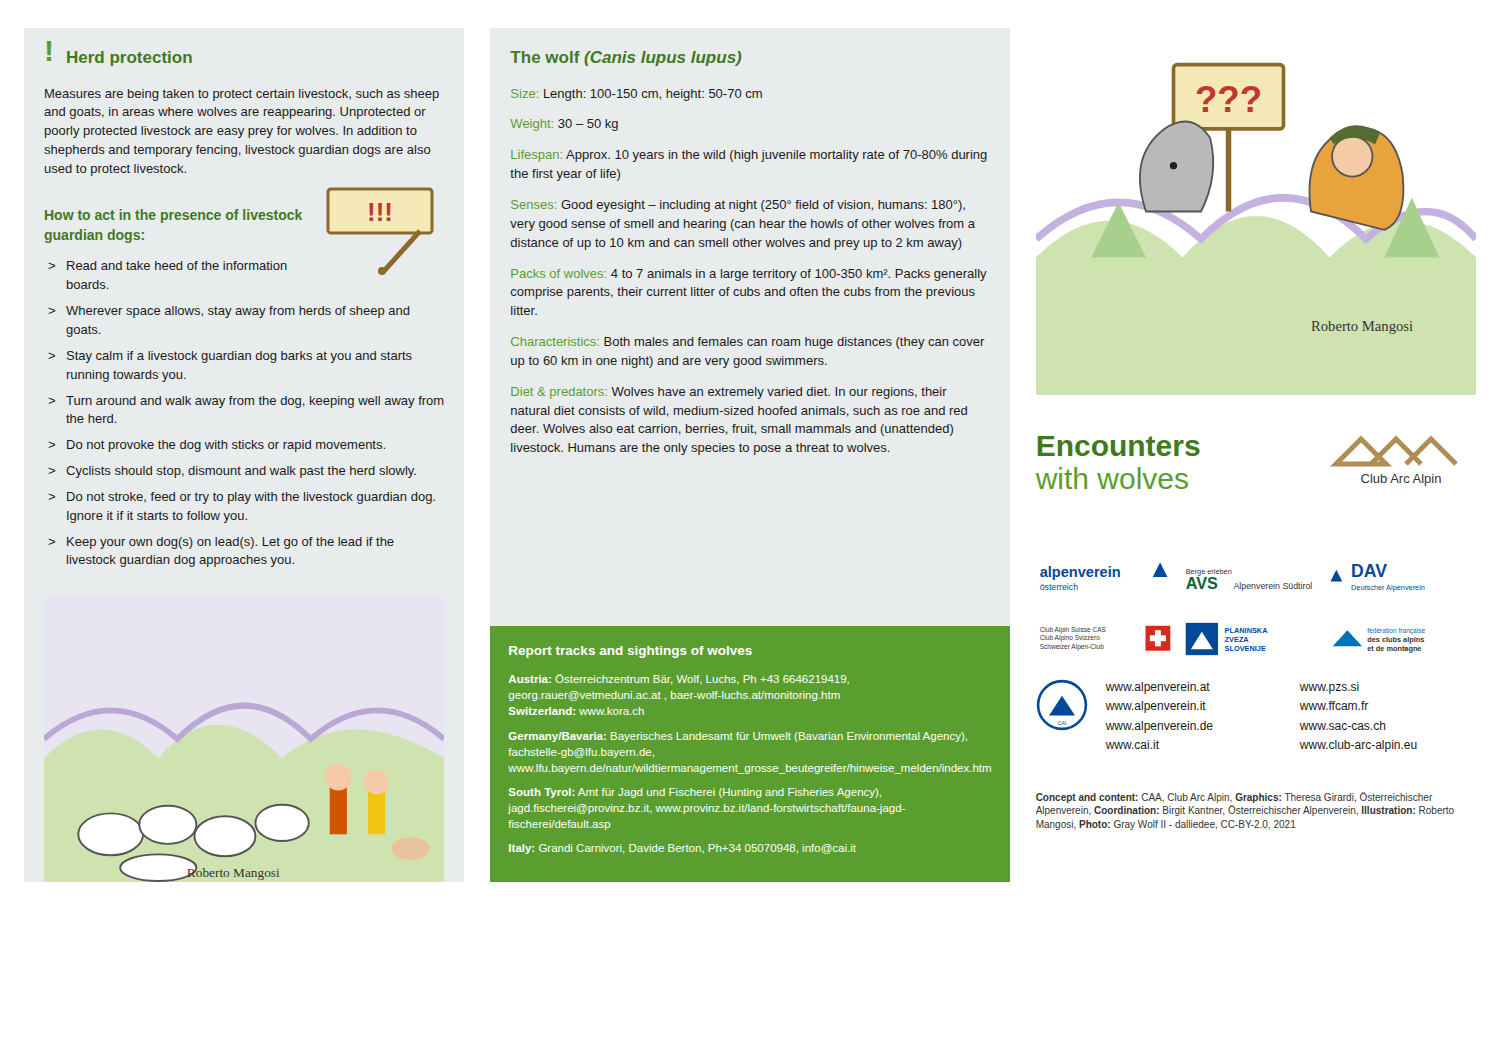!
Herd protection
Measures are being taken to protect certain livestock, such as sheep and goats, in areas where wolves are reappearing. Unprotected or poorly protected livestock are easy prey for wolves. In addition to shepherds and temporary fencing, livestock guardian dogs are also used to protect livestock.
!!!
How to act in the presence of livestock guardian dogs:
Read and take heed of the information boards.
Wherever space allows, stay away from herds of sheep and goats.
Stay calm if a livestock guardian dog barks at you and starts running towards you.
Turn around and walk away from the dog, keeping well away from the herd.
Do not provoke the dog with sticks or rapid movements.
Cyclists should stop, dismount and walk past the herd slowly.
Do not stroke, feed or try to play with the livestock guardian dog. Ignore it if it starts to follow you.
Keep your own dog(s) on lead(s). Let go of the lead if the livestock guardian dog approaches you.
The wolf (Canis lupus lupus)
Size: Length: 100-150 cm, height: 50-70 cm
Weight: 30 – 50 kg
Lifespan: Approx. 10 years in the wild (high juvenile mortality rate of 70-80% during the first year of life)
Senses: Good eyesight – including at night (250° field of vision, humans: 180°), very good sense of smell and hearing (can hear the howls of other wolves from a distance of up to 10 km and can smell other wolves and prey up to 2 km away)
Packs of wolves: 4 to 7 animals in a large territory of 100-350 km². Packs generally comprise parents, their current litter of cubs and often the cubs from the previous litter.
Characteristics: Both males and females can roam huge distances (they can cover up to 60 km in one night) and are very good swimmers.
Diet & predators: Wolves have an extremely varied diet. In our regions, their natural diet consists of wild, medium-sized hoofed animals, such as roe and red deer. Wolves also eat carrion, berries, fruit, small mammals and (unattended) livestock. Humans are the only species to pose a threat to wolves.
Report tracks and sightings of wolves
Austria: Österreichzentrum Bär, Wolf, Luchs, Ph +43 6646219419, georg.rauer@vetmeduni.ac.at , baer-wolf-luchs.at/monitoring.htm
Switzerland: www.kora.ch
Germany/Bavaria: Bayerisches Landesamt für Umwelt (Bavarian Environmental Agency), fachstelle-gb@lfu.bayern.de, www.lfu.bayern.de/natur/wildtiermanagement_grosse_beutegreifer/hinweise_melden/index.htm
South Tyrol: Amt für Jagd und Fischerei (Hunting and Fisheries Agency), jagd.fischerei@provinz.bz.it, www.provinz.bz.it/land-forstwirtschaft/fauna-jagd-fischerei/default.asp
Italy: Grandi Carnivori, Davide Berton, Ph+34 05070948, info@cai.it
Encounterswith wolves
www.alpenverein.at
www.alpenverein.it
www.alpenverein.de
www.cai.it
www.pzs.si
www.ffcam.fr
www.sac-cas.ch
www.club-arc-alpin.eu
Concept and content: CAA, Club Arc Alpin, Graphics: Theresa Girardi, Österreichischer Alpenverein, Coordination: Birgit Kantner, Österreichischer Alpenverein, Illustration: Roberto Mangosi, Photo: Gray Wolf II - dalliedee, CC-BY-2.0, 2021